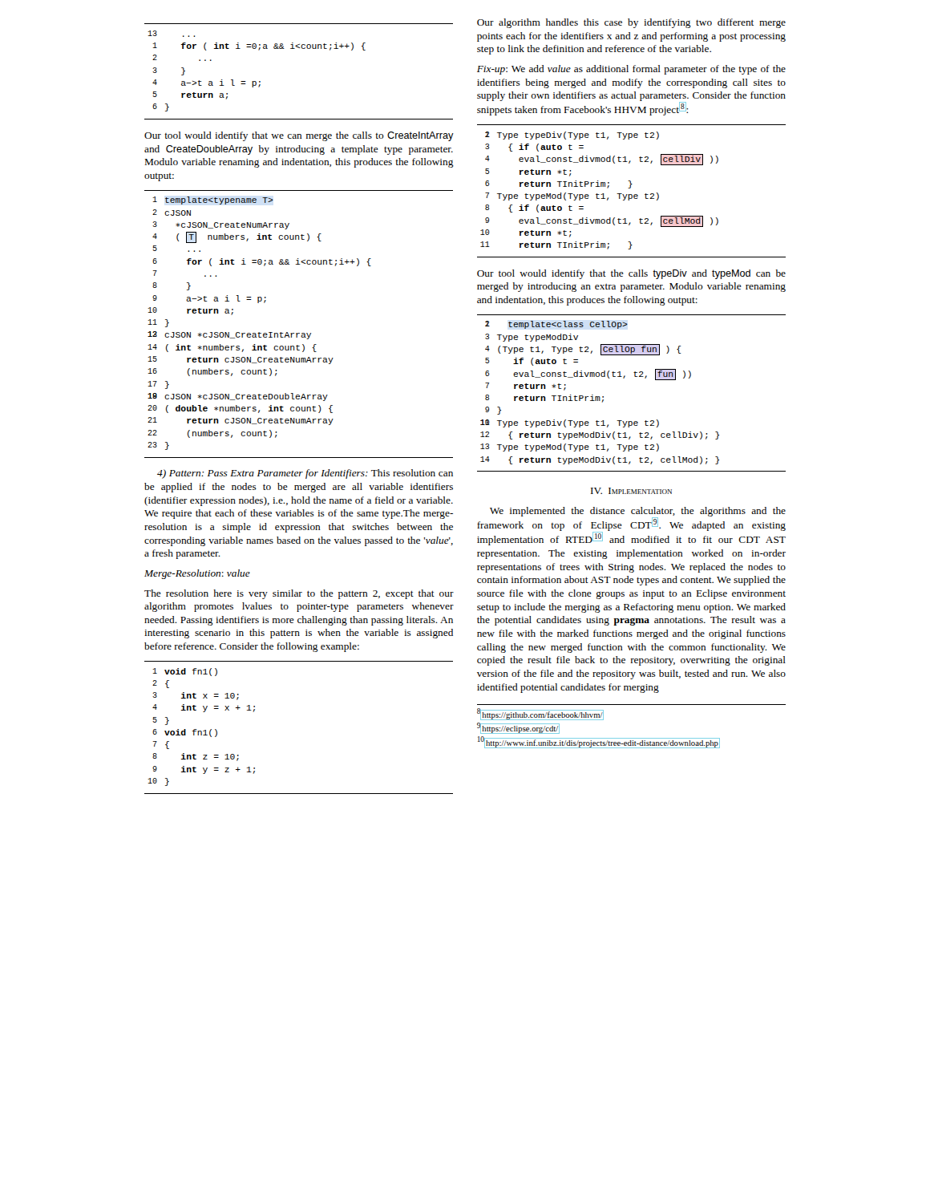...
for ( int i =0;a && i<count;i++) {
...
}
a−>t a i l = p;
return a;
}
Our tool would identify that we can merge the calls to CreateIntArray and CreateDoubleArray by introducing a template type parameter. Modulo variable renaming and indentation, this produces the following output:
template<typename T>
cJSON
∗cJSON_CreateNumArray
( T numbers, int count) {
...
for ( int i =0;a && i<count;i++) {
...
}
a−>t a i l = p;
return a;
}
cJSON ∗cJSON_CreateIntArray
( int ∗numbers, int count) {
return cJSON_CreateNumArray
(numbers, count);
}
cJSON ∗cJSON_CreateDoubleArray
( double ∗numbers, int count) {
return cJSON_CreateNumArray
(numbers, count);
}
4) Pattern: Pass Extra Parameter for Identifiers: This resolution can be applied if the nodes to be merged are all variable identifiers (identifier expression nodes), i.e., hold the name of a field or a variable. We require that each of these variables is of the same type.The merge-resolution is a simple id expression that switches between the corresponding variable names based on the values passed to the 'value', a fresh parameter.
Merge-Resolution: value
The resolution here is very similar to the pattern 2, except that our algorithm promotes lvalues to pointer-type parameters whenever needed. Passing identifiers is more challenging than passing literals. An interesting scenario in this pattern is when the variable is assigned before reference. Consider the following example:
void fn1()
{
int x = 10;
int y = x + 1;
}
void fn1()
{
int z = 10;
int y = z + 1;
}
Our algorithm handles this case by identifying two different merge points each for the identifiers x and z and performing a post processing step to link the definition and reference of the variable.
Fix-up: We add value as additional formal parameter of the type of the identifiers being merged and modify the corresponding call sites to supply their own identifiers as actual parameters. Consider the function snippets taken from Facebook's HHVM project8:
Type typeDiv(Type t1, Type t2)
{ if (auto t =
eval_const_divmod(t1, t2, cellDiv ))
return ∗t;
return TInitPrim; }
Type typeMod(Type t1, Type t2)
{ if (auto t =
eval_const_divmod(t1, t2, cellMod ))
return ∗t;
return TInitPrim; }
Our tool would identify that the calls typeDiv and typeMod can be merged by introducing an extra parameter. Modulo variable renaming and indentation, this produces the following output:
template<class CellOp>
Type typeModDiv
(Type t1, Type t2, CellOp fun ) {
if (auto t =
eval_const_divmod(t1, t2, fun ))
return ∗t;
return TInitPrim;
}
Type typeDiv(Type t1, Type t2)
{ return typeModDiv(t1, t2, cellDiv); }
Type typeMod(Type t1, Type t2)
{ return typeModDiv(t1, t2, cellMod); }
IV. Implementation
We implemented the distance calculator, the algorithms and the framework on top of Eclipse CDT9. We adapted an existing implementation of RTED10 and modified it to fit our CDT AST representation. The existing implementation worked on in-order representations of trees with String nodes. We replaced the nodes to contain information about AST node types and content. We supplied the source file with the clone groups as input to an Eclipse environment setup to include the merging as a Refactoring menu option. We marked the potential candidates using pragma annotations. The result was a new file with the marked functions merged and the original functions calling the new merged function with the common functionality. We copied the result file back to the repository, overwriting the original version of the file and the repository was built, tested and run. We also identified potential candidates for merging
8https://github.com/facebook/hhvm/
9https://eclipse.org/cdt/
10http://www.inf.unibz.it/dis/projects/tree-edit-distance/download.php